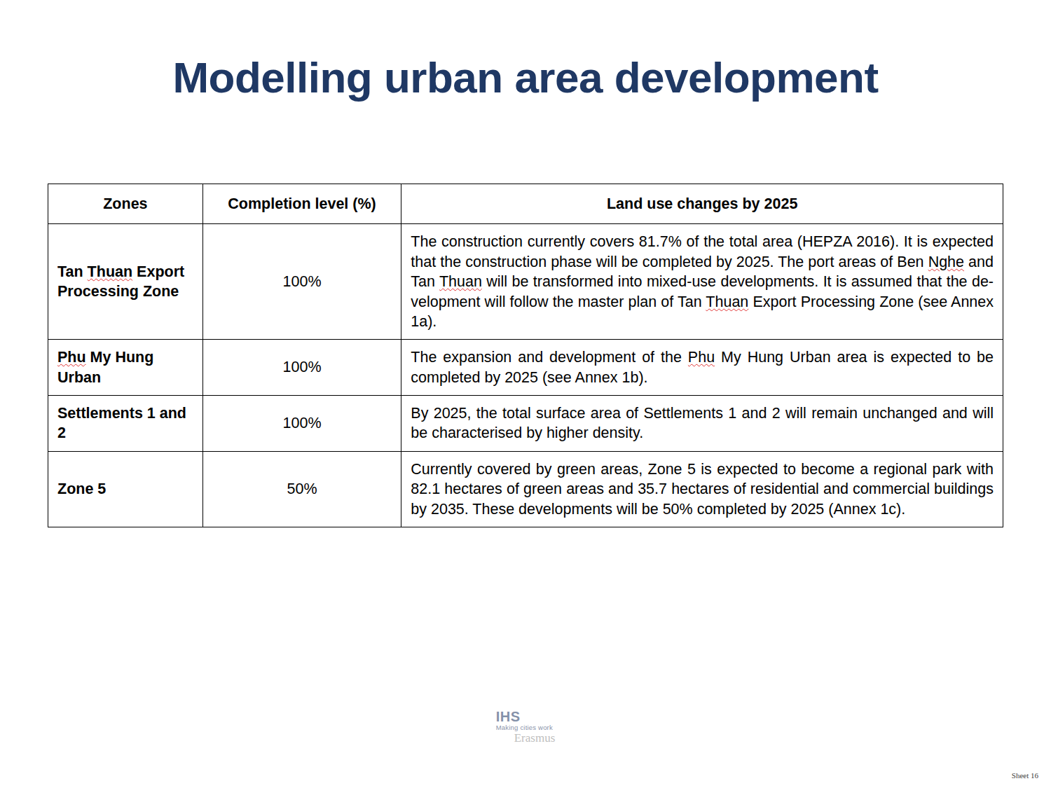Modelling urban area development
| Zones | Completion level (%) | Land use changes by 2025 |
| --- | --- | --- |
| Tan Thuan Export Processing Zone | 100% | The construction currently covers 81.7% of the total area (HEPZA 2016). It is expected that the construction phase will be completed by 2025. The port areas of Ben Nghe and Tan Thuan will be transformed into mixed-use developments. It is assumed that the development will follow the master plan of Tan Thuan Export Processing Zone (see Annex 1a). |
| Phu My Hung Urban | 100% | The expansion and development of the Phu My Hung Urban area is expected to be completed by 2025 (see Annex 1b). |
| Settlements 1 and 2 | 100% | By 2025, the total surface area of Settlements 1 and 2 will remain unchanged and will be characterised by higher density. |
| Zone 5 | 50% | Currently covered by green areas, Zone 5 is expected to become a regional park with 82.1 hectares of green areas and 35.7 hectares of residential and commercial buildings by 2035. These developments will be 50% completed by 2025 (Annex 1c). |
IHS
Making cities work
Erasmus
Sheet 16